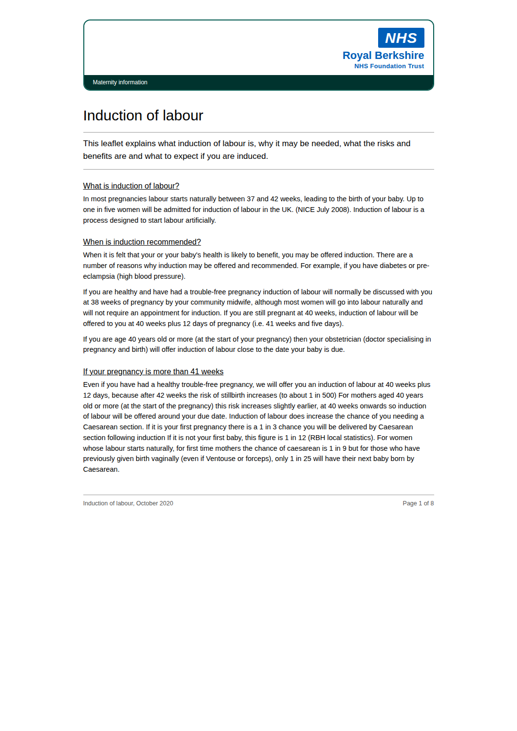NHS
Royal Berkshire
NHS Foundation Trust
Maternity information
Induction of labour
This leaflet explains what induction of labour is, why it may be needed, what the risks and benefits are and what to expect if you are induced.
What is induction of labour?
In most pregnancies labour starts naturally between 37 and 42 weeks, leading to the birth of your baby. Up to one in five women will be admitted for induction of labour in the UK. (NICE July 2008). Induction of labour is a process designed to start labour artificially.
When is induction recommended?
When it is felt that your or your baby's health is likely to benefit, you may be offered induction. There are a number of reasons why induction may be offered and recommended. For example, if you have diabetes or pre-eclampsia (high blood pressure).
If you are healthy and have had a trouble-free pregnancy induction of labour will normally be discussed with you at 38 weeks of pregnancy by your community midwife, although most women will go into labour naturally and will not require an appointment for induction. If you are still pregnant at 40 weeks, induction of labour will be offered to you at 40 weeks plus 12 days of pregnancy (i.e. 41 weeks and five days).
If you are age 40 years old or more (at the start of your pregnancy) then your obstetrician (doctor specialising in pregnancy and birth) will offer induction of labour close to the date your baby is due.
If your pregnancy is more than 41 weeks
Even if you have had a healthy trouble-free pregnancy, we will offer you an induction of labour at 40 weeks plus 12 days, because after 42 weeks the risk of stillbirth increases (to about 1 in 500) For mothers aged 40 years old or more (at the start of the pregnancy) this risk increases slightly earlier, at 40 weeks onwards so induction of labour will be offered around your due date. Induction of labour does increase the chance of you needing a Caesarean section. If it is your first pregnancy there is a 1 in 3 chance you will be delivered by Caesarean section following induction If it is not your first baby, this figure is 1 in 12 (RBH local statistics). For women whose labour starts naturally, for first time mothers the chance of caesarean is 1 in 9 but for those who have previously given birth vaginally (even if Ventouse or forceps), only 1 in 25 will have their next baby born by Caesarean.
Induction of labour, October 2020
Page 1 of 8